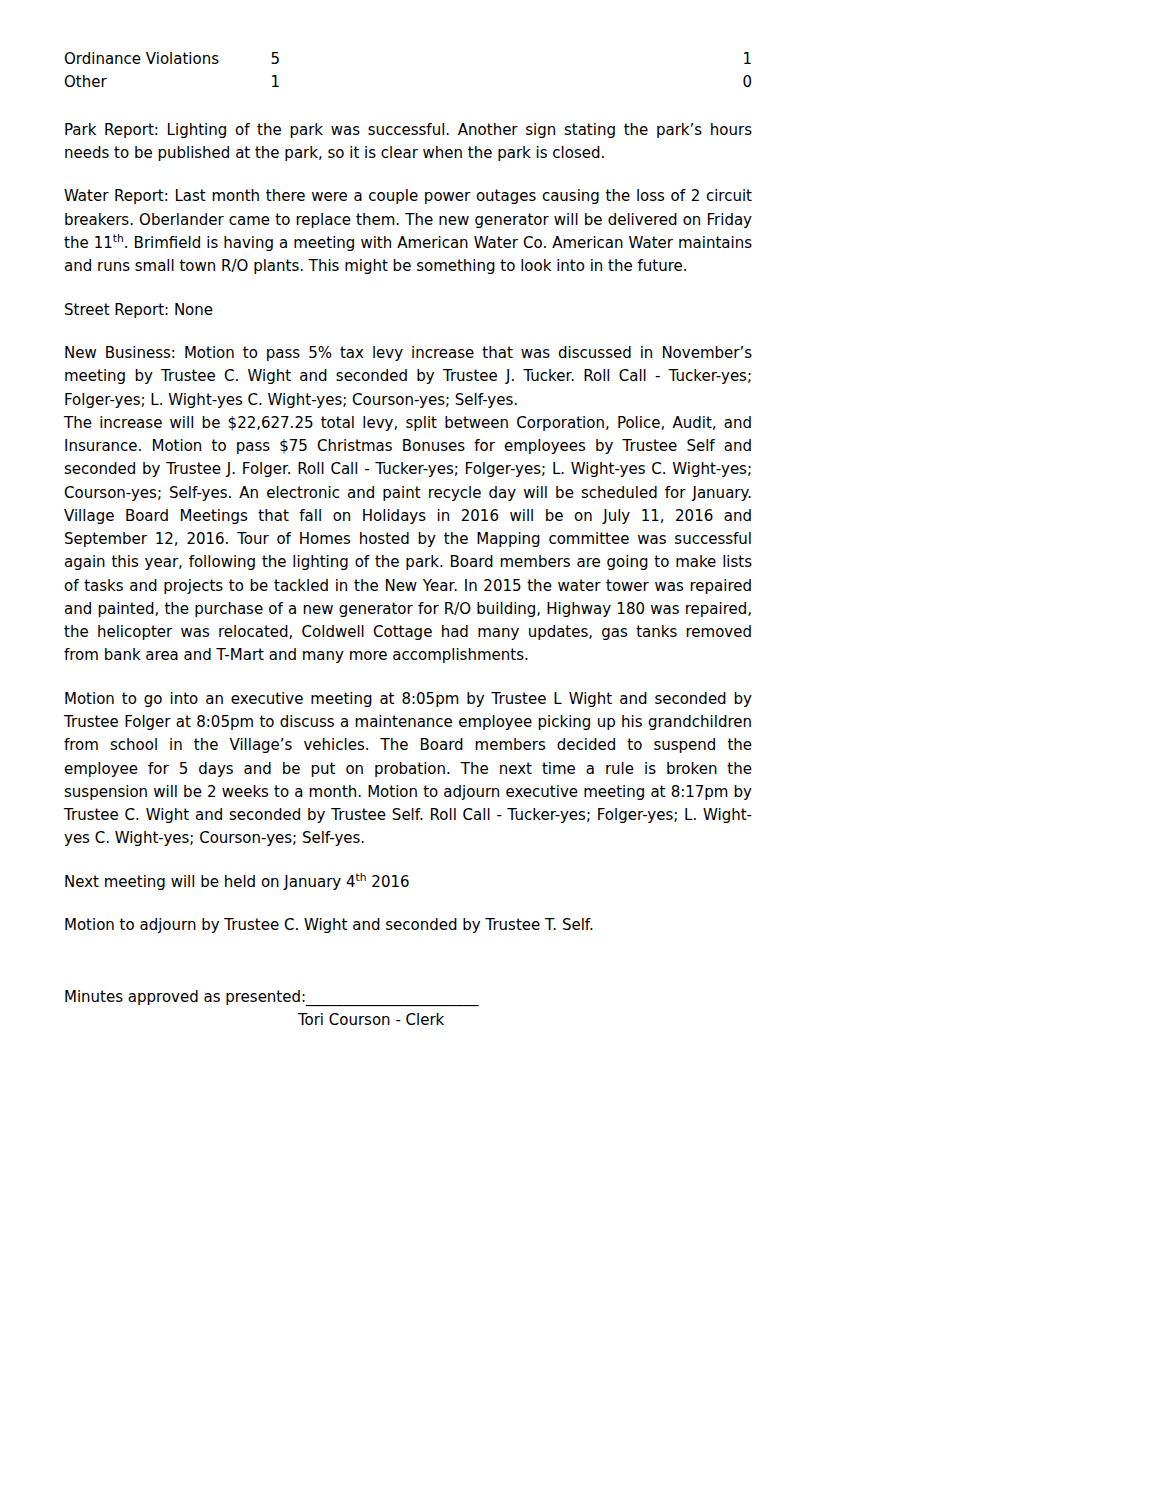| Ordinance Violations | 5 | 1 |
| Other | 1 | 0 |
Park Report: Lighting of the park was successful. Another sign stating the park’s hours needs to be published at the park, so it is clear when the park is closed.
Water Report: Last month there were a couple power outages causing the loss of 2 circuit breakers. Oberlander came to replace them. The new generator will be delivered on Friday the 11th. Brimfield is having a meeting with American Water Co. American Water maintains and runs small town R/O plants. This might be something to look into in the future.
Street Report: None
New Business: Motion to pass 5% tax levy increase that was discussed in November’s meeting by Trustee C. Wight and seconded by Trustee J. Tucker. Roll Call - Tucker-yes; Folger-yes; L. Wight-yes C. Wight-yes; Courson-yes; Self-yes.
The increase will be $22,627.25 total levy, split between Corporation, Police, Audit, and Insurance. Motion to pass $75 Christmas Bonuses for employees by Trustee Self and seconded by Trustee J. Folger. Roll Call - Tucker-yes; Folger-yes; L. Wight-yes C. Wight-yes; Courson-yes; Self-yes. An electronic and paint recycle day will be scheduled for January. Village Board Meetings that fall on Holidays in 2016 will be on July 11, 2016 and September 12, 2016. Tour of Homes hosted by the Mapping committee was successful again this year, following the lighting of the park. Board members are going to make lists of tasks and projects to be tackled in the New Year. In 2015 the water tower was repaired and painted, the purchase of a new generator for R/O building, Highway 180 was repaired, the helicopter was relocated, Coldwell Cottage had many updates, gas tanks removed from bank area and T-Mart and many more accomplishments.
Motion to go into an executive meeting at 8:05pm by Trustee L Wight and seconded by Trustee Folger at 8:05pm to discuss a maintenance employee picking up his grandchildren from school in the Village’s vehicles. The Board members decided to suspend the employee for 5 days and be put on probation. The next time a rule is broken the suspension will be 2 weeks to a month. Motion to adjourn executive meeting at 8:17pm by Trustee C. Wight and seconded by Trustee Self. Roll Call - Tucker-yes; Folger-yes; L. Wight-yes C. Wight-yes; Courson-yes; Self-yes.
Next meeting will be held on January 4th 2016
Motion to adjourn by Trustee C. Wight and seconded by Trustee T. Self.
Minutes approved as presented:_______________________
Tori Courson - Clerk